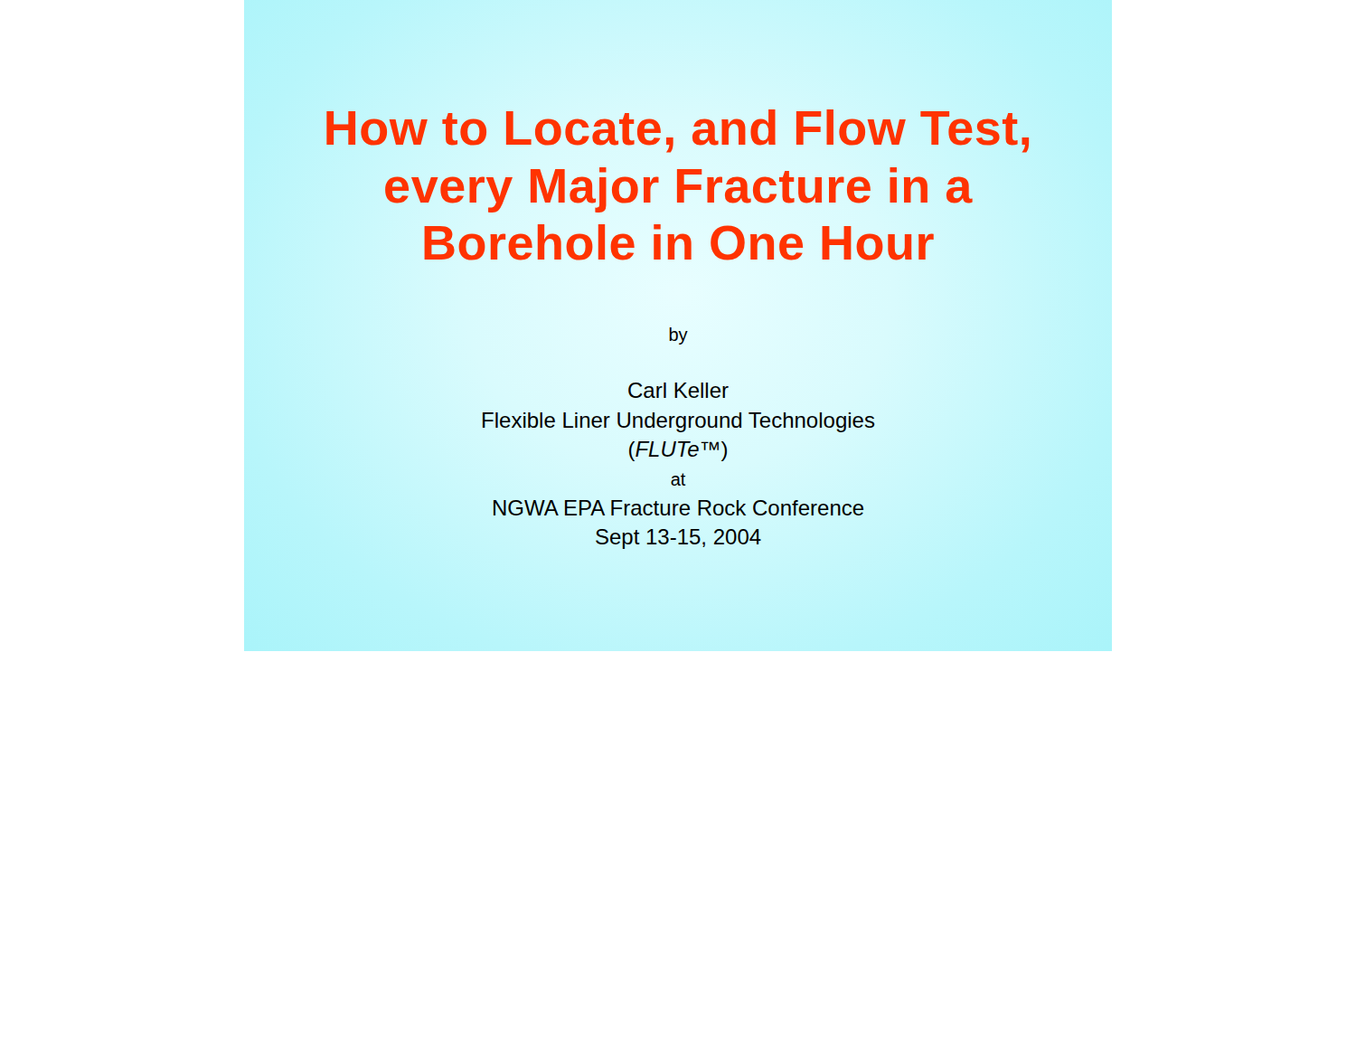How to Locate, and Flow Test, every Major Fracture in a Borehole in One Hour
by
Carl Keller
Flexible Liner Underground Technologies
(FLUTe™)
at
NGWA EPA Fracture Rock Conference
Sept 13-15, 2004